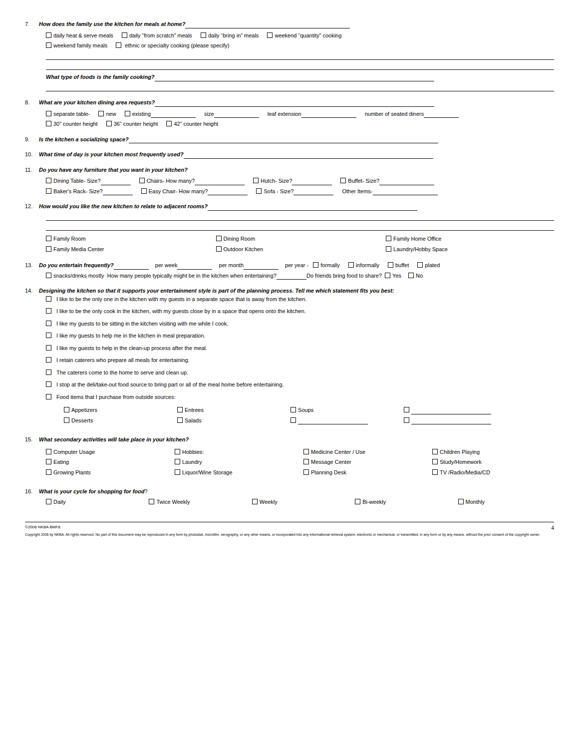7. How does the family use the kitchen for meals at home?
daily heat & serve meals daily “from scratch” meals daily “bring in” meals weekend “quantity” cooking
weekend family meals ethnic or specialty cooking (please specify)
What type of foods is the family cooking?
8. What are your kitchen dining area requests?
separate table- new existing size leaf extension number of seated diners
30” counter height 36” counter height 42” counter height
9. Is the kitchen a socializing space?
10. What time of day is your kitchen most frequently used?
11. Do you have any furniture that you want in your kitchen?
Dining Table- Size? Chairs- How many? Hutch- Size? Buffet- Size?
Baker's Rack- Size? Easy Chair- How many? Sofa - Size? Other Items-
12. How would you like the new kitchen to relate to adjacent rooms?
| Family Room | Dining Room | Family Home Office |
| Family Media Center | Outdoor Kitchen | Laundry/Hobby Space |
13. Do you entertain frequently? per week per month per year - formally informally buffet plated
snacks/drinks mostly How many people typically might be in the kitchen when entertaining? Do friends bring food to share? Yes No
14. Designing the kitchen so that it supports your entertainment style is part of the planning process. Tell me which statement fits you best:
I like to be the only one in the kitchen with my guests in a separate space that is away from the kitchen.
I like to be the only cook in the kitchen, with my guests close by in a space that opens onto the kitchen.
I like my guests to be sitting in the kitchen visiting with me while I cook.
I like my guests to help me in the kitchen in meal preparation.
I like my guests to help in the clean-up process after the meal.
I retain caterers who prepare all meals for entertaining.
The caterers come to the home to serve and clean up.
I stop at the deli/take-out food source to bring part or all of the meal home before entertaining.
Food items that I purchase from outside sources:
| Appetizers | Entrees | Soups | |
| Desserts | Salads | | |
15. What secondary activities will take place in your kitchen?
| Computer Usage | Hobbies: | Medicine Center / Use | Children Playing |
| Eating | Laundry | Message Center | Study/Homework |
| Growing Plants | Liquor/Wine Storage | Planning Desk | TV /Radio/Media/CD |
16. What is your cycle for shopping for food?
| Daily | Twice Weekly | Weekly | Bi-weekly | Monthly |
©2006 NKBA BMF8 4
Copyright 2006 by NKBA. All rights reserved. No part of this document may be reproduced in any form by photostat, microfilm, xerography, or any other means, or incorporated into any informational retrieval system, electronic or mechanical, or transmitted, in any form or by any means, without the prior consent of the copyright owner.